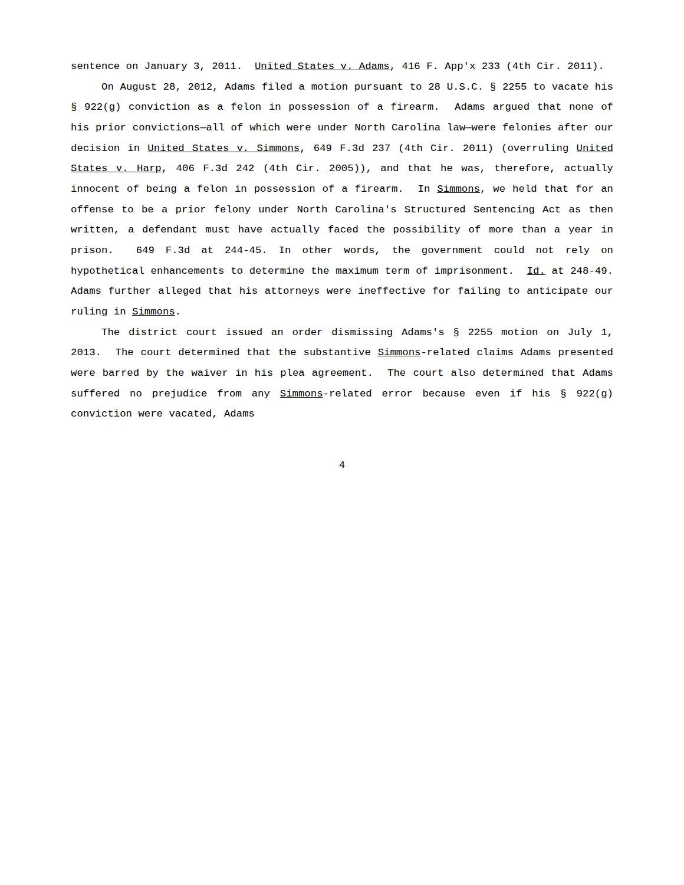sentence on January 3, 2011. United States v. Adams, 416 F. App'x 233 (4th Cir. 2011).
On August 28, 2012, Adams filed a motion pursuant to 28 U.S.C. § 2255 to vacate his § 922(g) conviction as a felon in possession of a firearm. Adams argued that none of his prior convictions—all of which were under North Carolina law—were felonies after our decision in United States v. Simmons, 649 F.3d 237 (4th Cir. 2011) (overruling United States v. Harp, 406 F.3d 242 (4th Cir. 2005)), and that he was, therefore, actually innocent of being a felon in possession of a firearm. In Simmons, we held that for an offense to be a prior felony under North Carolina's Structured Sentencing Act as then written, a defendant must have actually faced the possibility of more than a year in prison. 649 F.3d at 244-45. In other words, the government could not rely on hypothetical enhancements to determine the maximum term of imprisonment. Id. at 248-49. Adams further alleged that his attorneys were ineffective for failing to anticipate our ruling in Simmons.
The district court issued an order dismissing Adams's § 2255 motion on July 1, 2013. The court determined that the substantive Simmons-related claims Adams presented were barred by the waiver in his plea agreement. The court also determined that Adams suffered no prejudice from any Simmons-related error because even if his § 922(g) conviction were vacated, Adams
4